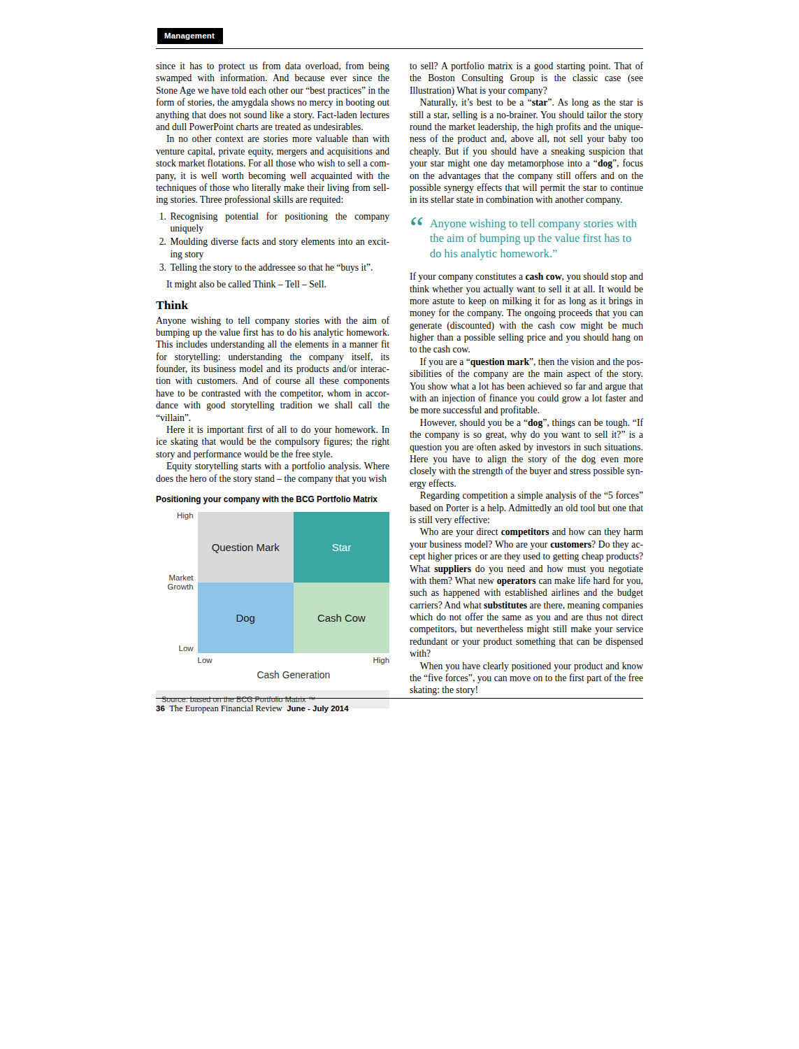Management
since it has to protect us from data overload, from being swamped with information. And because ever since the Stone Age we have told each other our “best practices” in the form of stories, the amygdala shows no mercy in booting out anything that does not sound like a story. Fact-laden lectures and dull PowerPoint charts are treated as undesirables.
In no other context are stories more valuable than with venture capital, private equity, mergers and acquisitions and stock market flotations. For all those who wish to sell a company, it is well worth becoming well acquainted with the techniques of those who literally make their living from selling stories. Three professional skills are requited:
Recognising potential for positioning the company uniquely
Moulding diverse facts and story elements into an exciting story
Telling the story to the addressee so that he “buys it”.
It might also be called Think – Tell – Sell.
Think
Anyone wishing to tell company stories with the aim of bumping up the value first has to do his analytic homework. This includes understanding all the elements in a manner fit for storytelling: understanding the company itself, its founder, its business model and its products and/or interaction with customers. And of course all these components have to be contrasted with the competitor, whom in accordance with good storytelling tradition we shall call the “villain”.
Here it is important first of all to do your homework. In ice skating that would be the compulsory figures; the right story and performance would be the free style.
Equity storytelling starts with a portfolio analysis. Where does the hero of the story stand – the company that you wish
Positioning your company with the BCG Portfolio Matrix
High
Market
Growth
Low
Question Mark
Star
Dog
Cash Cow
Low High
Cash Generation
Source: based on the BCG Portfolio Matrix ™
to sell? A portfolio matrix is a good starting point. That of the Boston Consulting Group is the classic case (see Illustration) What is your company?
Naturally, it’s best to be a “star”. As long as the star is still a star, selling is a no-brainer. You should tailor the story round the market leadership, the high profits and the uniqueness of the product and, above all, not sell your baby too cheaply. But if you should have a sneaking suspicion that your star might one day metamorphose into a “dog”, focus on the advantages that the company still offers and on the possible synergy effects that will permit the star to continue in its stellar state in combination with another company.
“ Anyone wishing to tell company stories with the aim of bumping up the value first has to do his analytic homework.”
If your company constitutes a cash cow, you should stop and think whether you actually want to sell it at all. It would be more astute to keep on milking it for as long as it brings in money for the company. The ongoing proceeds that you can generate (discounted) with the cash cow might be much higher than a possible selling price and you should hang on to the cash cow.
If you are a “question mark”, then the vision and the possibilities of the company are the main aspect of the story. You show what a lot has been achieved so far and argue that with an injection of finance you could grow a lot faster and be more successful and profitable.
However, should you be a “dog”, things can be tough. “If the company is so great, why do you want to sell it?” is a question you are often asked by investors in such situations. Here you have to align the story of the dog even more closely with the strength of the buyer and stress possible synergy effects.
Regarding competition a simple analysis of the “5 forces” based on Porter is a help. Admittedly an old tool but one that is still very effective:
Who are your direct competitors and how can they harm your business model? Who are your customers? Do they accept higher prices or are they used to getting cheap products? What suppliers do you need and how must you negotiate with them? What new operators can make life hard for you, such as happened with established airlines and the budget carriers? And what substitutes are there, meaning companies which do not offer the same as you and are thus not direct competitors, but nevertheless might still make your service redundant or your product something that can be dispensed with?
When you have clearly positioned your product and know the “five forces”, you can move on to the first part of the free skating: the story!
36 The European Financial Review June - July 2014